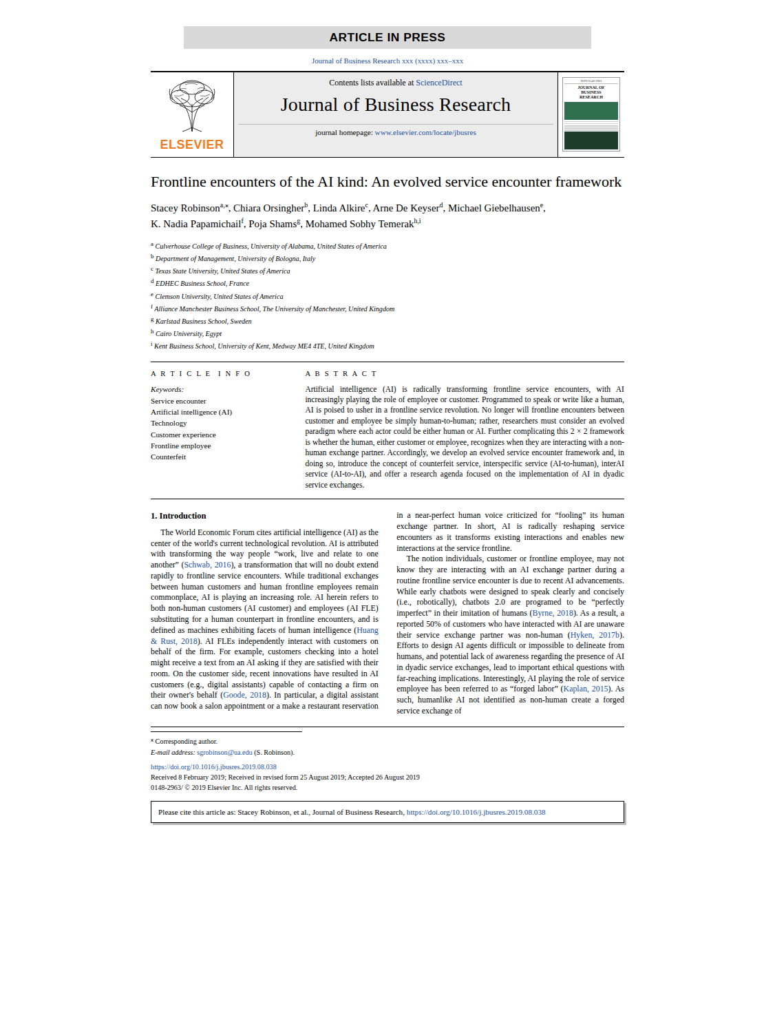ARTICLE IN PRESS
Journal of Business Research xxx (xxxx) xxx–xxx
ELSEVIER
Contents lists available at ScienceDirect
Journal of Business Research
journal homepage: www.elsevier.com/locate/jbusres
ISSN 0148-2963
JOURNAL OF
BUSINESS
RESEARCH
Frontline encounters of the AI kind: An evolved service encounter framework
Stacey Robinsona,⁎, Chiara Orsingherb, Linda Alkirec, Arne De Keyserd, Michael Giebelhausene,
K. Nadia Papamichailf, Poja Shamsg, Mohamed Sobhy Temerakh,i
a Culverhouse College of Business, University of Alabama, United States of America
b Department of Management, University of Bologna, Italy
c Texas State University, United States of America
d EDHEC Business School, France
e Clemson University, United States of America
f Alliance Manchester Business School, The University of Manchester, United Kingdom
g Karlstad Business School, Sweden
h Cairo University, Egypt
i Kent Business School, University of Kent, Medway ME4 4TE, United Kingdom
A R T I C L E I N F O
Keywords:
Service encounter
Artificial intelligence (AI)
Technology
Customer experience
Frontline employee
Counterfeit
A B S T R A C T
Artificial intelligence (AI) is radically transforming frontline service encounters, with AI increasingly playing the role of employee or customer. Programmed to speak or write like a human, AI is poised to usher in a frontline service revolution. No longer will frontline encounters between customer and employee be simply human-to-human; rather, researchers must consider an evolved paradigm where each actor could be either human or AI. Further complicating this 2 × 2 framework is whether the human, either customer or employee, recognizes when they are interacting with a non-human exchange partner. Accordingly, we develop an evolved service encounter framework and, in doing so, introduce the concept of counterfeit service, interspecific service (AI-to-human), interAI service (AI-to-AI), and offer a research agenda focused on the implementation of AI in dyadic service exchanges.
1. Introduction
The World Economic Forum cites artificial intelligence (AI) as the center of the world's current technological revolution. AI is attributed with transforming the way people “work, live and relate to one another” (Schwab, 2016), a transformation that will no doubt extend rapidly to frontline service encounters. While traditional exchanges between human customers and human frontline employees remain commonplace, AI is playing an increasing role. AI herein refers to both non-human customers (AI customer) and employees (AI FLE) substituting for a human counterpart in frontline encounters, and is defined as machines exhibiting facets of human intelligence (Huang & Rust, 2018). AI FLEs independently interact with customers on behalf of the firm. For example, customers checking into a hotel might receive a text from an AI asking if they are satisfied with their room. On the customer side, recent innovations have resulted in AI customers (e.g., digital assistants) capable of contacting a firm on their owner's behalf (Goode, 2018). In particular, a digital assistant can now book a salon appointment or a make a restaurant reservation in a near-perfect human voice criticized for “fooling” its human exchange partner. In short, AI is radically reshaping service encounters as it transforms existing interactions and enables new interactions at the service frontline.
The notion individuals, customer or frontline employee, may not know they are interacting with an AI exchange partner during a routine frontline service encounter is due to recent AI advancements. While early chatbots were designed to speak clearly and concisely (i.e., robotically), chatbots 2.0 are programed to be “perfectly imperfect” in their imitation of humans (Byrne, 2018). As a result, a reported 50% of customers who have interacted with AI are unaware their service exchange partner was non-human (Hyken, 2017b). Efforts to design AI agents difficult or impossible to delineate from humans, and potential lack of awareness regarding the presence of AI in dyadic service exchanges, lead to important ethical questions with far-reaching implications. Interestingly, AI playing the role of service employee has been referred to as “forged labor” (Kaplan, 2015). As such, humanlike AI not identified as non-human create a forged service exchange of
⁎ Corresponding author.
E-mail address: sgrobinson@ua.edu (S. Robinson).
https://doi.org/10.1016/j.jbusres.2019.08.038
Received 8 February 2019; Received in revised form 25 August 2019; Accepted 26 August 2019
0148-2963/ © 2019 Elsevier Inc. All rights reserved.
Please cite this article as: Stacey Robinson, et al., Journal of Business Research, https://doi.org/10.1016/j.jbusres.2019.08.038